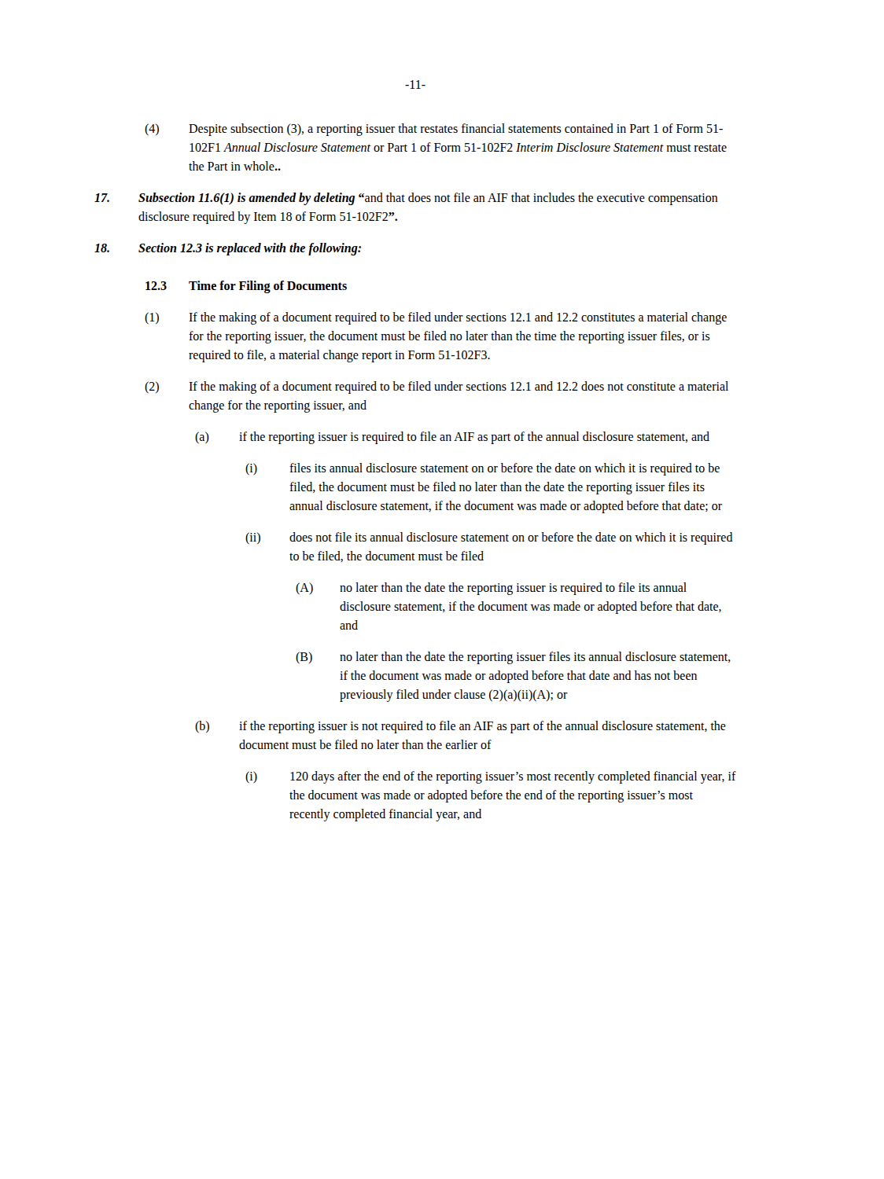-11-
(4)
Despite subsection (3), a reporting issuer that restates financial statements contained in Part 1 of Form 51-102F1 Annual Disclosure Statement or Part 1 of Form 51-102F2 Interim Disclosure Statement must restate the Part in whole..
17.
Subsection 11.6(1) is amended by deleting “and that does not file an AIF that includes the executive compensation disclosure required by Item 18 of Form 51-102F2”.
18.
Section 12.3 is replaced with the following:
12.3
Time for Filing of Documents
(1)
If the making of a document required to be filed under sections 12.1 and 12.2 constitutes a material change for the reporting issuer, the document must be filed no later than the time the reporting issuer files, or is required to file, a material change report in Form 51-102F3.
(2)
If the making of a document required to be filed under sections 12.1 and 12.2 does not constitute a material change for the reporting issuer, and
(a)
if the reporting issuer is required to file an AIF as part of the annual disclosure statement, and
(i)
files its annual disclosure statement on or before the date on which it is required to be filed, the document must be filed no later than the date the reporting issuer files its annual disclosure statement, if the document was made or adopted before that date; or
(ii)
does not file its annual disclosure statement on or before the date on which it is required to be filed, the document must be filed
(A)
no later than the date the reporting issuer is required to file its annual disclosure statement, if the document was made or adopted before that date, and
(B)
no later than the date the reporting issuer files its annual disclosure statement, if the document was made or adopted before that date and has not been previously filed under clause (2)(a)(ii)(A); or
(b)
if the reporting issuer is not required to file an AIF as part of the annual disclosure statement, the document must be filed no later than the earlier of
(i)
120 days after the end of the reporting issuer’s most recently completed financial year, if the document was made or adopted before the end of the reporting issuer’s most recently completed financial year, and